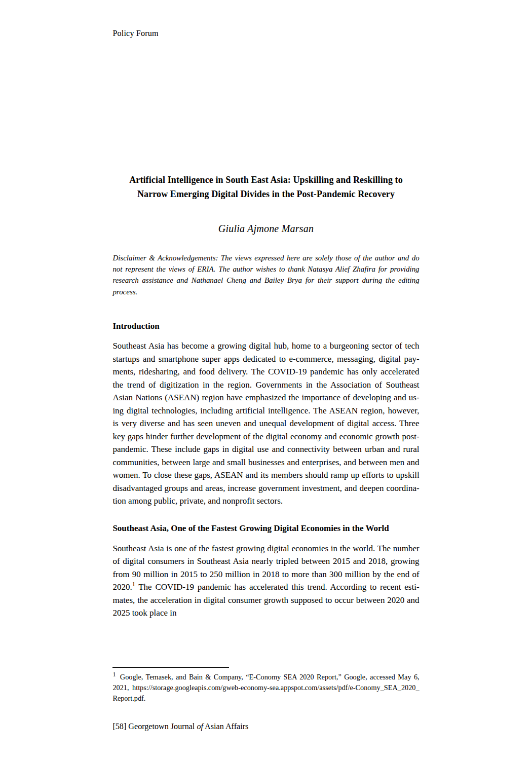Policy Forum
Artificial Intelligence in South East Asia: Upskilling and Reskilling to Narrow Emerging Digital Divides in the Post-Pandemic Recovery
Giulia Ajmone Marsan
Disclaimer & Acknowledgements: The views expressed here are solely those of the author and do not represent the views of ERIA. The author wishes to thank Natasya Alief Zhafira for providing research assistance and Nathanael Cheng and Bailey Brya for their support during the editing process.
Introduction
Southeast Asia has become a growing digital hub, home to a burgeoning sector of tech startups and smartphone super apps dedicated to e-commerce, messaging, digital payments, ridesharing, and food delivery. The COVID-19 pandemic has only accelerated the trend of digitization in the region. Governments in the Association of Southeast Asian Nations (ASEAN) region have emphasized the importance of developing and using digital technologies, including artificial intelligence. The ASEAN region, however, is very diverse and has seen uneven and unequal development of digital access. Three key gaps hinder further development of the digital economy and economic growth post-pandemic. These include gaps in digital use and connectivity between urban and rural communities, between large and small businesses and enterprises, and between men and women. To close these gaps, ASEAN and its members should ramp up efforts to upskill disadvantaged groups and areas, increase government investment, and deepen coordination among public, private, and nonprofit sectors.
Southeast Asia, One of the Fastest Growing Digital Economies in the World
Southeast Asia is one of the fastest growing digital economies in the world. The number of digital consumers in Southeast Asia nearly tripled between 2015 and 2018, growing from 90 million in 2015 to 250 million in 2018 to more than 300 million by the end of 2020.1 The COVID-19 pandemic has accelerated this trend. According to recent estimates, the acceleration in digital consumer growth supposed to occur between 2020 and 2025 took place in
1 Google, Temasek, and Bain & Company, “E-Conomy SEA 2020 Report,” Google, accessed May 6, 2021, https://storage.googleapis.com/gweb-economy-sea.appspot.com/assets/pdf/e-Conomy_SEA_2020_Report.pdf.
[58] Georgetown Journal of Asian Affairs